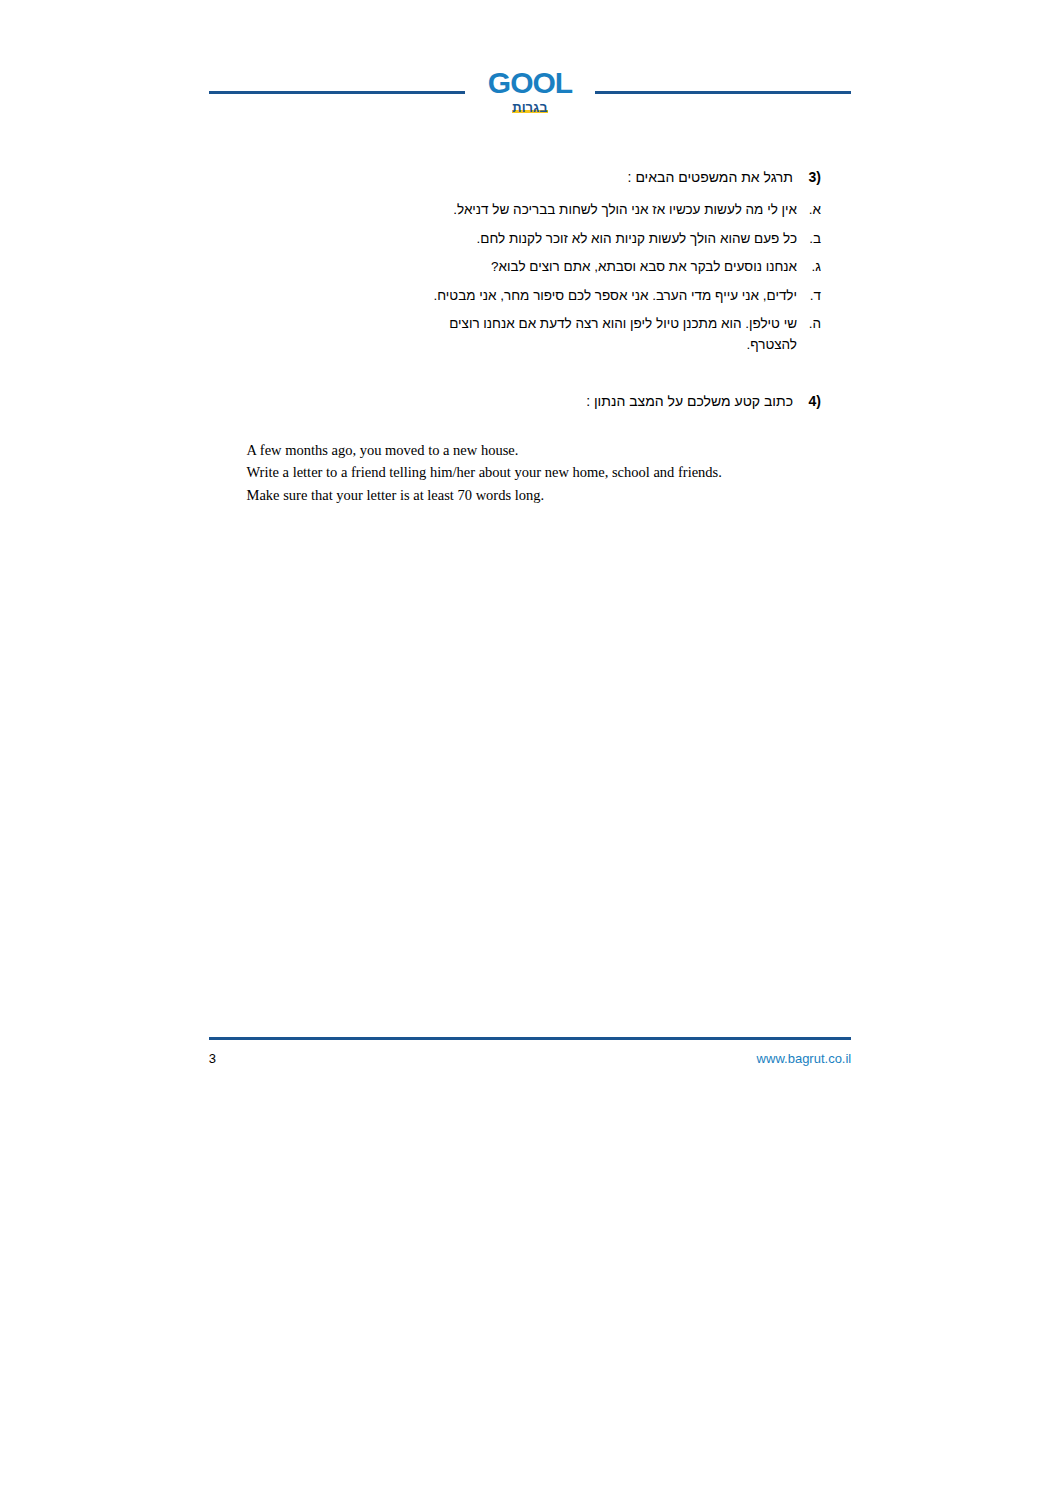GOOL
בגרות
(3 תרגל את המשפטים הבאים :
א. אין לי מה לעשות עכשיו אז אני הולך לשחות בבריכה של דניאל.
ב. כל פעם שהוא הולך לעשות קניות הוא לא זוכר לקנות לחם.
ג. אנחנו נוסעים לבקר את סבא וסבתא, אתם רוצים לבוא?
ד. ילדים, אני עייף מדי הערב. אני אספר לכם סיפור מחר, אני מבטיח.
ה. שי טילפן. הוא מתכנן טיול ליפן והוא רצה לדעת אם אנחנו רוצים
להצטרף.
(4 כתוב קטע משלכם על המצב הנתון :
A few months ago, you moved to a new house.
Write a letter to a friend telling him/her about your new home, school and friends.
Make sure that your letter is at least 70 words long.
3 www.bagrut.co.il